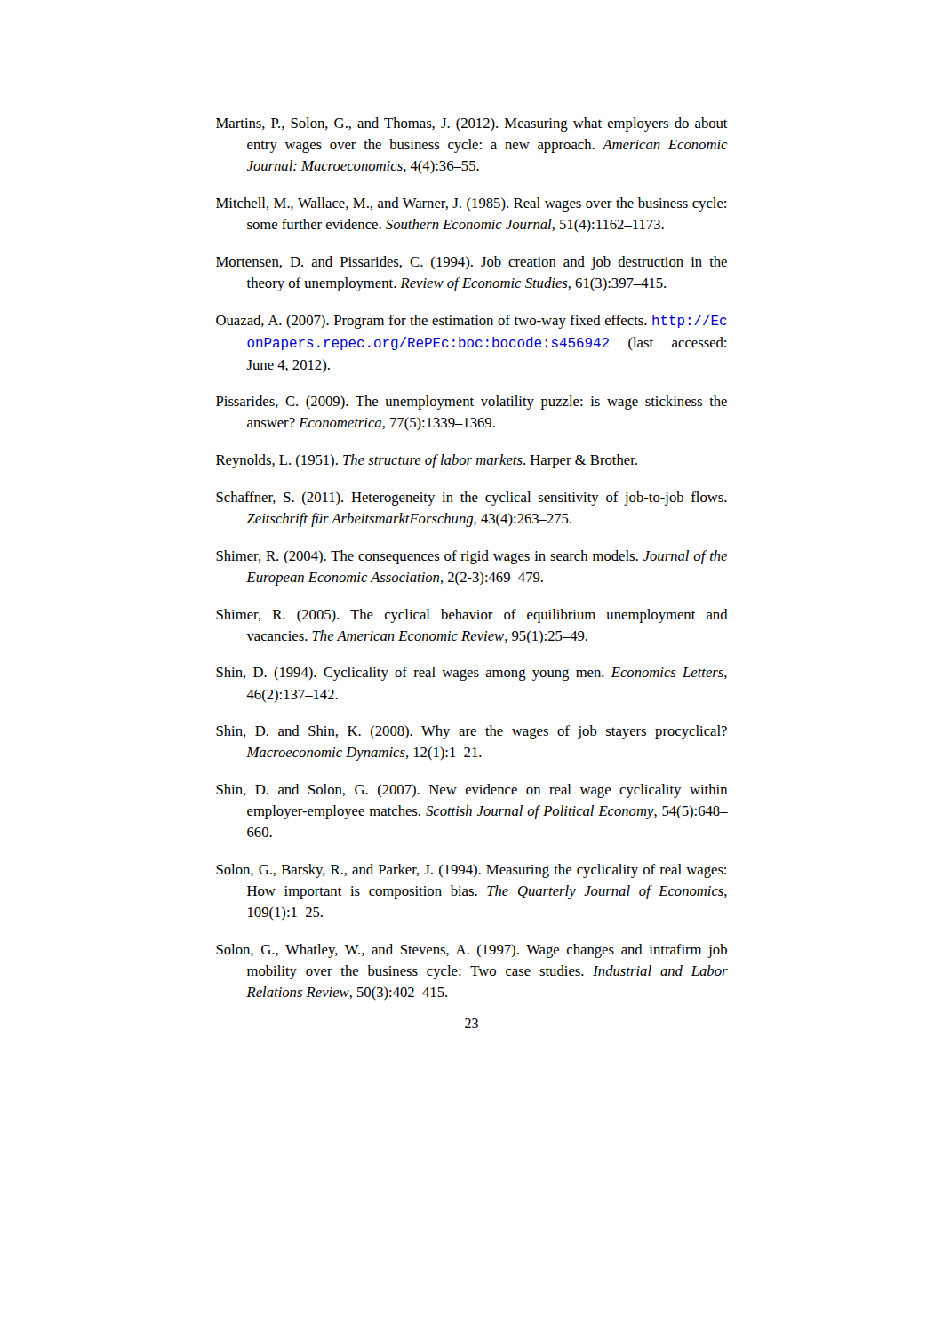Martins, P., Solon, G., and Thomas, J. (2012). Measuring what employers do about entry wages over the business cycle: a new approach. American Economic Journal: Macroeconomics, 4(4):36–55.
Mitchell, M., Wallace, M., and Warner, J. (1985). Real wages over the business cycle: some further evidence. Southern Economic Journal, 51(4):1162–1173.
Mortensen, D. and Pissarides, C. (1994). Job creation and job destruction in the theory of unemployment. Review of Economic Studies, 61(3):397–415.
Ouazad, A. (2007). Program for the estimation of two-way fixed effects. http://EconPapers.repec.org/RePEc:boc:bocode:s456942 (last accessed: June 4, 2012).
Pissarides, C. (2009). The unemployment volatility puzzle: is wage stickiness the answer? Econometrica, 77(5):1339–1369.
Reynolds, L. (1951). The structure of labor markets. Harper & Brother.
Schaffner, S. (2011). Heterogeneity in the cyclical sensitivity of job-to-job flows. Zeitschrift für ArbeitsmarktForschung, 43(4):263–275.
Shimer, R. (2004). The consequences of rigid wages in search models. Journal of the European Economic Association, 2(2-3):469–479.
Shimer, R. (2005). The cyclical behavior of equilibrium unemployment and vacancies. The American Economic Review, 95(1):25–49.
Shin, D. (1994). Cyclicality of real wages among young men. Economics Letters, 46(2):137–142.
Shin, D. and Shin, K. (2008). Why are the wages of job stayers procyclical? Macroeconomic Dynamics, 12(1):1–21.
Shin, D. and Solon, G. (2007). New evidence on real wage cyclicality within employer-employee matches. Scottish Journal of Political Economy, 54(5):648–660.
Solon, G., Barsky, R., and Parker, J. (1994). Measuring the cyclicality of real wages: How important is composition bias. The Quarterly Journal of Economics, 109(1):1–25.
Solon, G., Whatley, W., and Stevens, A. (1997). Wage changes and intrafirm job mobility over the business cycle: Two case studies. Industrial and Labor Relations Review, 50(3):402–415.
23